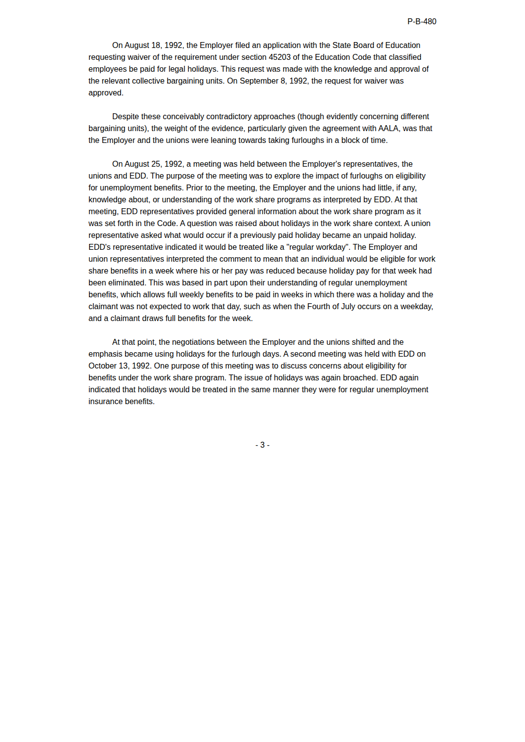P-B-480
On August 18, 1992, the Employer filed an application with the State Board of Education requesting waiver of the requirement under section 45203 of the Education Code that classified employees be paid for legal holidays. This request was made with the knowledge and approval of the relevant collective bargaining units. On September 8, 1992, the request for waiver was approved.
Despite these conceivably contradictory approaches (though evidently concerning different bargaining units), the weight of the evidence, particularly given the agreement with AALA, was that the Employer and the unions were leaning towards taking furloughs in a block of time.
On August 25, 1992, a meeting was held between the Employer's representatives, the unions and EDD. The purpose of the meeting was to explore the impact of furloughs on eligibility for unemployment benefits. Prior to the meeting, the Employer and the unions had little, if any, knowledge about, or understanding of the work share programs as interpreted by EDD. At that meeting, EDD representatives provided general information about the work share program as it was set forth in the Code. A question was raised about holidays in the work share context. A union representative asked what would occur if a previously paid holiday became an unpaid holiday. EDD's representative indicated it would be treated like a "regular workday". The Employer and union representatives interpreted the comment to mean that an individual would be eligible for work share benefits in a week where his or her pay was reduced because holiday pay for that week had been eliminated. This was based in part upon their understanding of regular unemployment benefits, which allows full weekly benefits to be paid in weeks in which there was a holiday and the claimant was not expected to work that day, such as when the Fourth of July occurs on a weekday, and a claimant draws full benefits for the week.
At that point, the negotiations between the Employer and the unions shifted and the emphasis became using holidays for the furlough days. A second meeting was held with EDD on October 13, 1992. One purpose of this meeting was to discuss concerns about eligibility for benefits under the work share program. The issue of holidays was again broached. EDD again indicated that holidays would be treated in the same manner they were for regular unemployment insurance benefits.
- 3 -